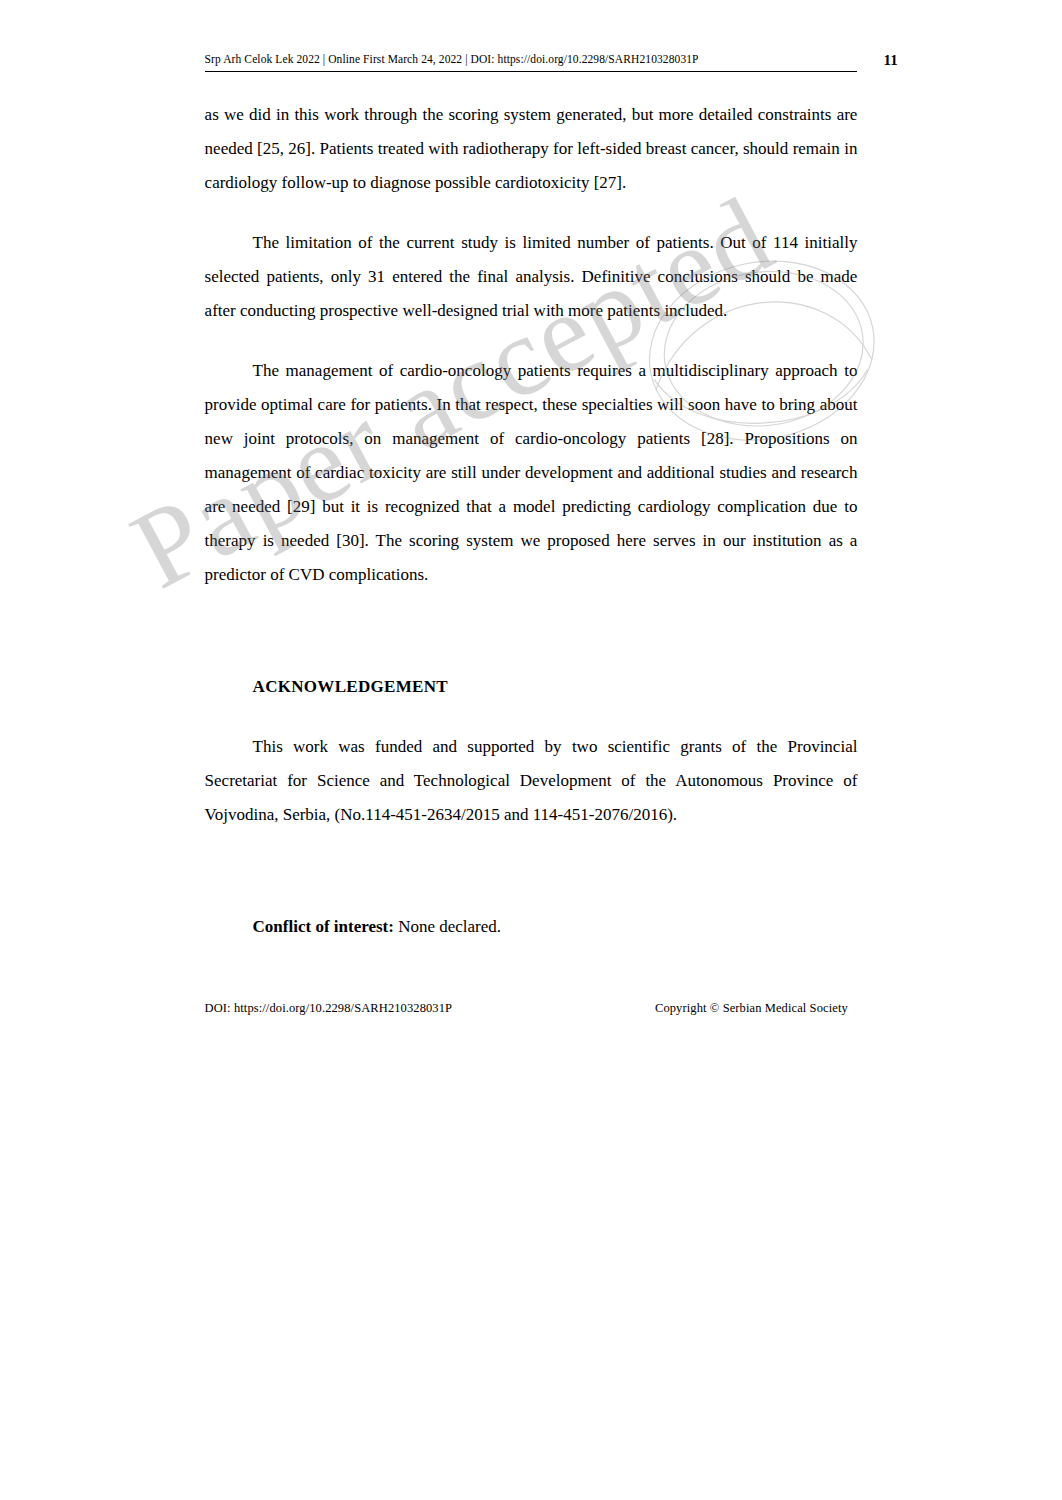Srp Arh Celok Lek 2022 | Online First March 24, 2022 | DOI: https://doi.org/10.2298/SARH210328031P 11
Paper accepted
as we did in this work through the scoring system generated, but more detailed constraints are needed [25, 26]. Patients treated with radiotherapy for left-sided breast cancer, should remain in cardiology follow-up to diagnose possible cardiotoxicity [27].
The limitation of the current study is limited number of patients. Out of 114 initially selected patients, only 31 entered the final analysis. Definitive conclusions should be made after conducting prospective well-designed trial with more patients included.
The management of cardio-oncology patients requires a multidisciplinary approach to provide optimal care for patients. In that respect, these specialties will soon have to bring about new joint protocols, on management of cardio-oncology patients [28]. Propositions on management of cardiac toxicity are still under development and additional studies and research are needed [29] but it is recognized that a model predicting cardiology complication due to therapy is needed [30]. The scoring system we proposed here serves in our institution as a predictor of CVD complications.
ACKNOWLEDGEMENT
This work was funded and supported by two scientific grants of the Provincial Secretariat for Science and Technological Development of the Autonomous Province of Vojvodina, Serbia, (No.114-451-2634/2015 and 114-451-2076/2016).
Conflict of interest: None declared.
DOI: https://doi.org/10.2298/SARH210328031P Copyright © Serbian Medical Society